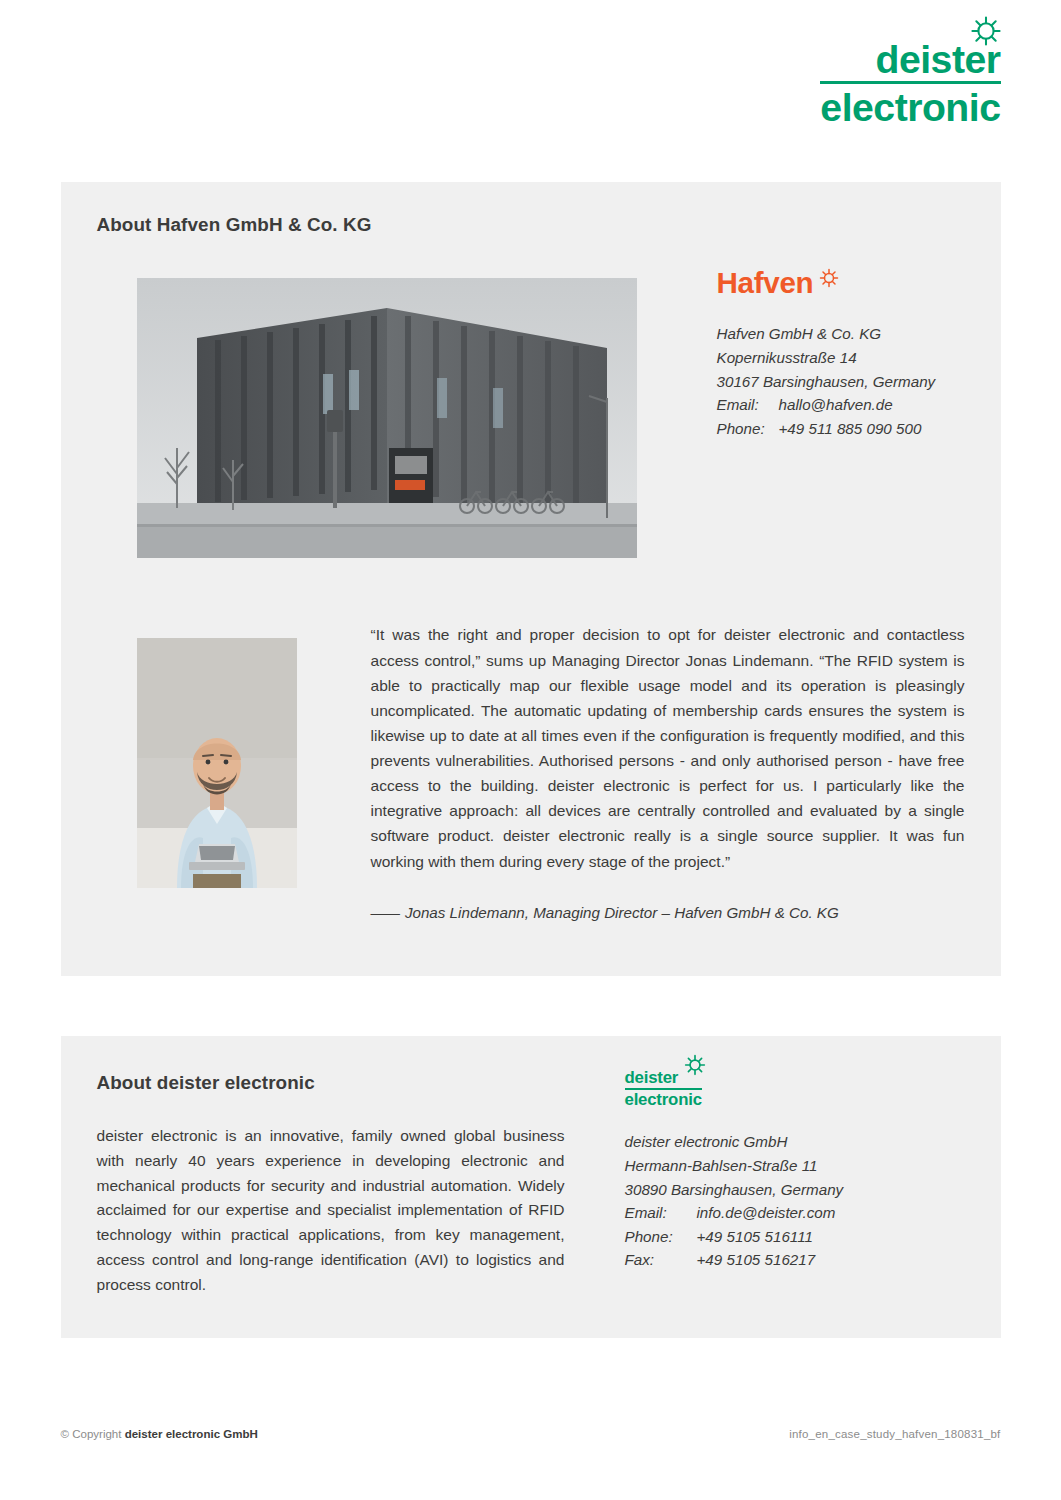deister electronic
About Hafven GmbH & Co. KG
Hafven
Hafven GmbH & Co. KG
Kopernikusstraße 14
30167 Barsinghausen, Germany
Email: hallo@hafven.de
Phone:+49 511 885 090 500
“It was the right and proper decision to opt for deister electronic and contactless access control,” sums up Managing Director Jonas Lindemann. “The RFID system is able to practically map our flexible usage model and its operation is pleasingly uncomplicated. The automatic updating of membership cards ensures the system is likewise up to date at all times even if the configuration is frequently modified, and this prevents vulnerabilities. Authorised persons - and only authorised person - have free access to the building. deister electronic is perfect for us. I particularly like the integrative approach: all devices are centrally controlled and evaluated by a single software product. deister electronic really is a single source supplier. It was fun working with them during every stage of the project.”
——Jonas Lindemann, Managing Director – Hafven GmbH & Co. KG
About deister electronic
deister electronic is an innovative, family owned global business with nearly 40 years experience in developing electronic and mechanical products for security and industrial automation. Widely acclaimed for our expertise and specialist implementation of RFID technology within practical applications, from key management, access control and long-range identification (AVI) to logistics and process control.
deister electronic
deister electronic GmbH
Hermann-Bahlsen-Straße 11
30890 Barsinghausen, Germany
Email: info.de@deister.com
Phone:+49 5105 516111
Fax:+49 5105 516217
© Copyright deister electronic GmbH
info_en_case_study_hafven_180831_bf